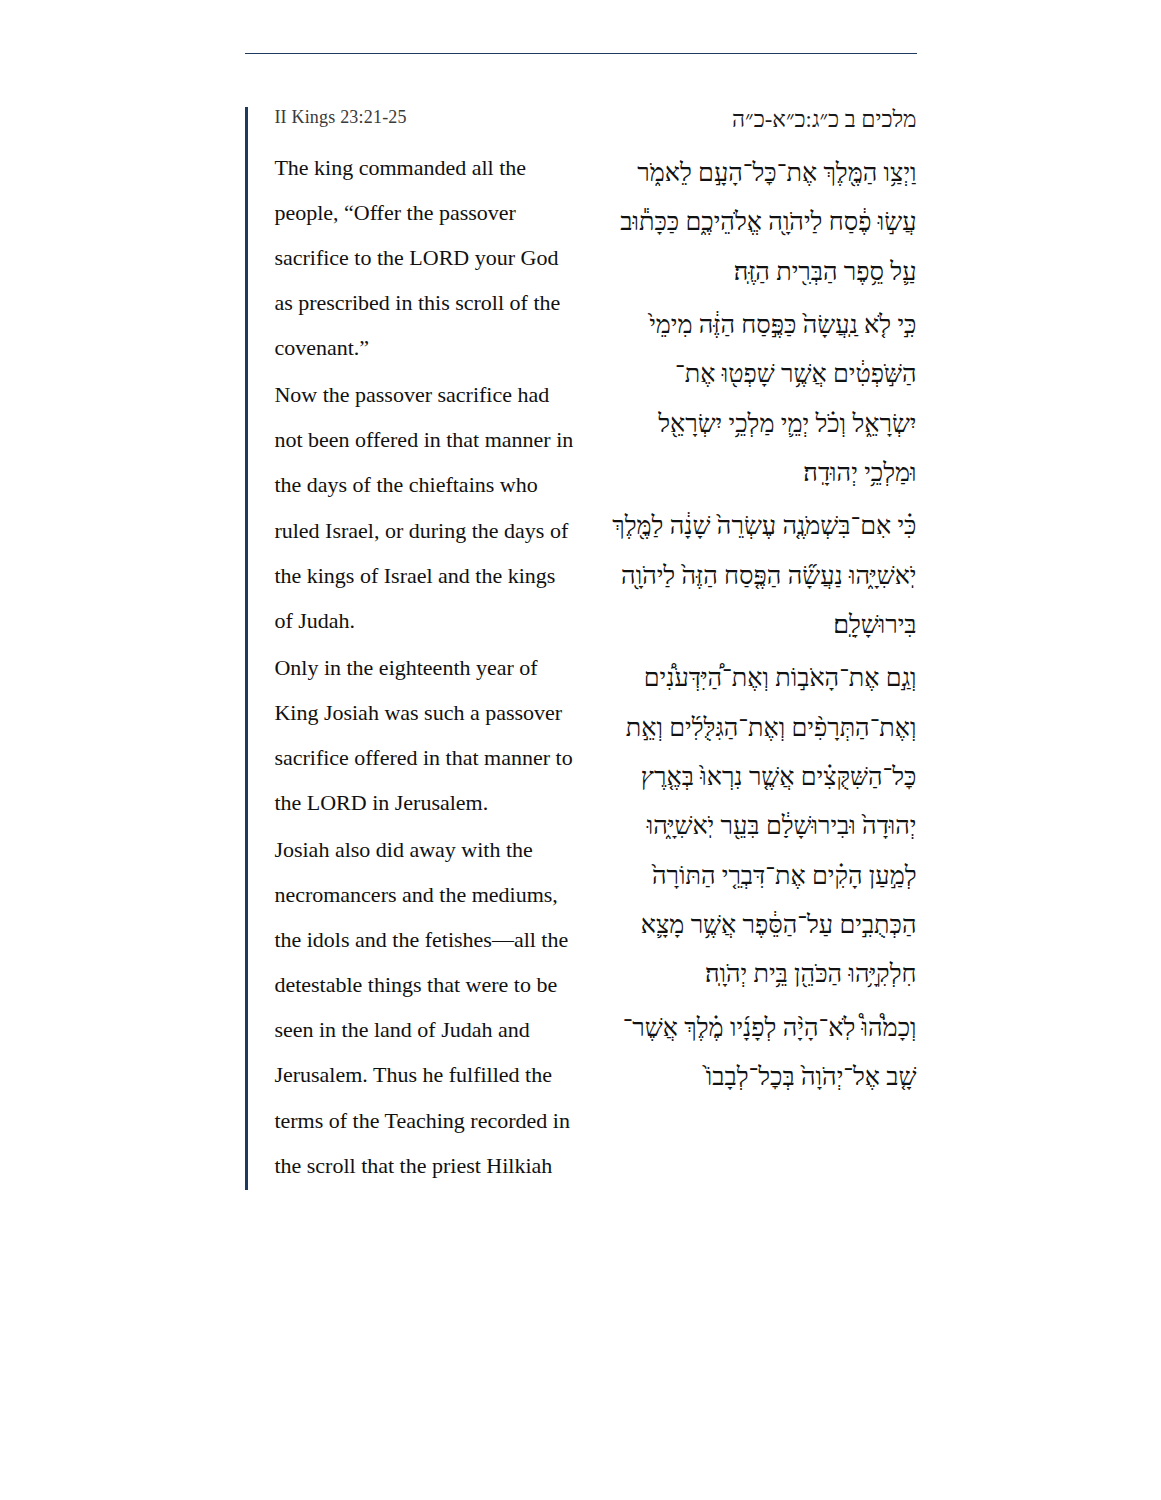II Kings 23:21-25
The king commanded all the people, “Offer the passover sacrifice to the LORD your God as prescribed in this scroll of the covenant.”
Now the passover sacrifice had not been offered in that manner in the days of the chieftains who ruled Israel, or during the days of the kings of Israel and the kings of Judah.
Only in the eighteenth year of King Josiah was such a passover sacrifice offered in that manner to the LORD in Jerusalem.
Josiah also did away with the necromancers and the mediums, the idols and the fetishes—all the detestable things that were to be seen in the land of Judah and Jerusalem. Thus he fulfilled the terms of the Teaching recorded in the scroll that the priest Hilkiah
מלכים ב כ״ג:כ״א-כ״ה
וַיְצַ֥ו הַמֶּ֖לֶךְ אֶת־כׇּל־הָעָ֣ם לֵאמֹ֑ר עֲשׂ֣וּ פֶ֔סַח לַיהֹוָ֖ה אֱלֹהֵיכֶ֑ם כַּכָּת֕וּב עַ֛ל סֵ֥פֶר הַבְּרִ֖ית הַזֶּֽה׃
כִּ֣י לֹ֤א נַֽעֲשָׂה֙ כַּפֶּ֣סַח הַזֶּ֔ה מִימֵי֙ הַשֹּׁ֣פְטִ֔ים אֲשֶׁ֥ר שָׁפְט֖וּ אֶת־יִשְׂרָאֵ֑ל וְכֹ֗ל יְמֵ֛י מַלְכֵ֥י יִשְׂרָאֵ֖ל וּמַלְכֵ֥י יְהוּדָֽה׃
כִּ֗י אִם־בִּשְׁמֹנֶ֤ה עֶשְׂרֵה֙ שָׁנָ֔ה לַמֶּ֖לֶךְ יֹֽאשִׁיָּ֑הוּ נַעֲשָׂ֞ה הַפֶּ֤סַח הַזֶּה֙ לַיהֹוָ֖ה בִּירוּשָׁלָֽ͏ִם׃
וְגַ֣ם אֶת־הָאֹב֣וֹת וְאֶת־הַ֠יִּדְּעֹנִ֠ים וְאֶת־הַתְּרָפִ֨ים וְאֶת־הַגִּלֻּלִ֜ים וְאֵ֣ת כׇּל־הַשִּׁקֻּצִ֗ים אֲשֶׁ֤ר נִרְאוּ֙ בְּאֶ֤רֶץ יְהוּדָה֙ וּבִירוּשָׁלַ֔͏ִם בִּעֵ֖ר יֹֽאשִׁיָּ֑הוּ לְמַ֣עַן הָקִ֗ים אֶת־דִּבְרֵ֤י הַתּוֹרָה֙ הַכְּתֻבִ֣ים עַל־הַסֵּ֔פֶר אֲשֶׁ֥ר מָצָ֛א חִלְקִיָּ֥הוּ הַכֹּהֵ֖ן בֵּ֥ית יְהֹוָֽה׃
וְכָמֹ֩הוּ֩ לֹֽא־הָיָ֨ה לְפָנָ֜יו מֶ֗לֶךְ אֲשֶׁר־שָׁ֤ב אֶל־יְהֹוָה֙ בְּכׇל־לְבָבוֹ֙